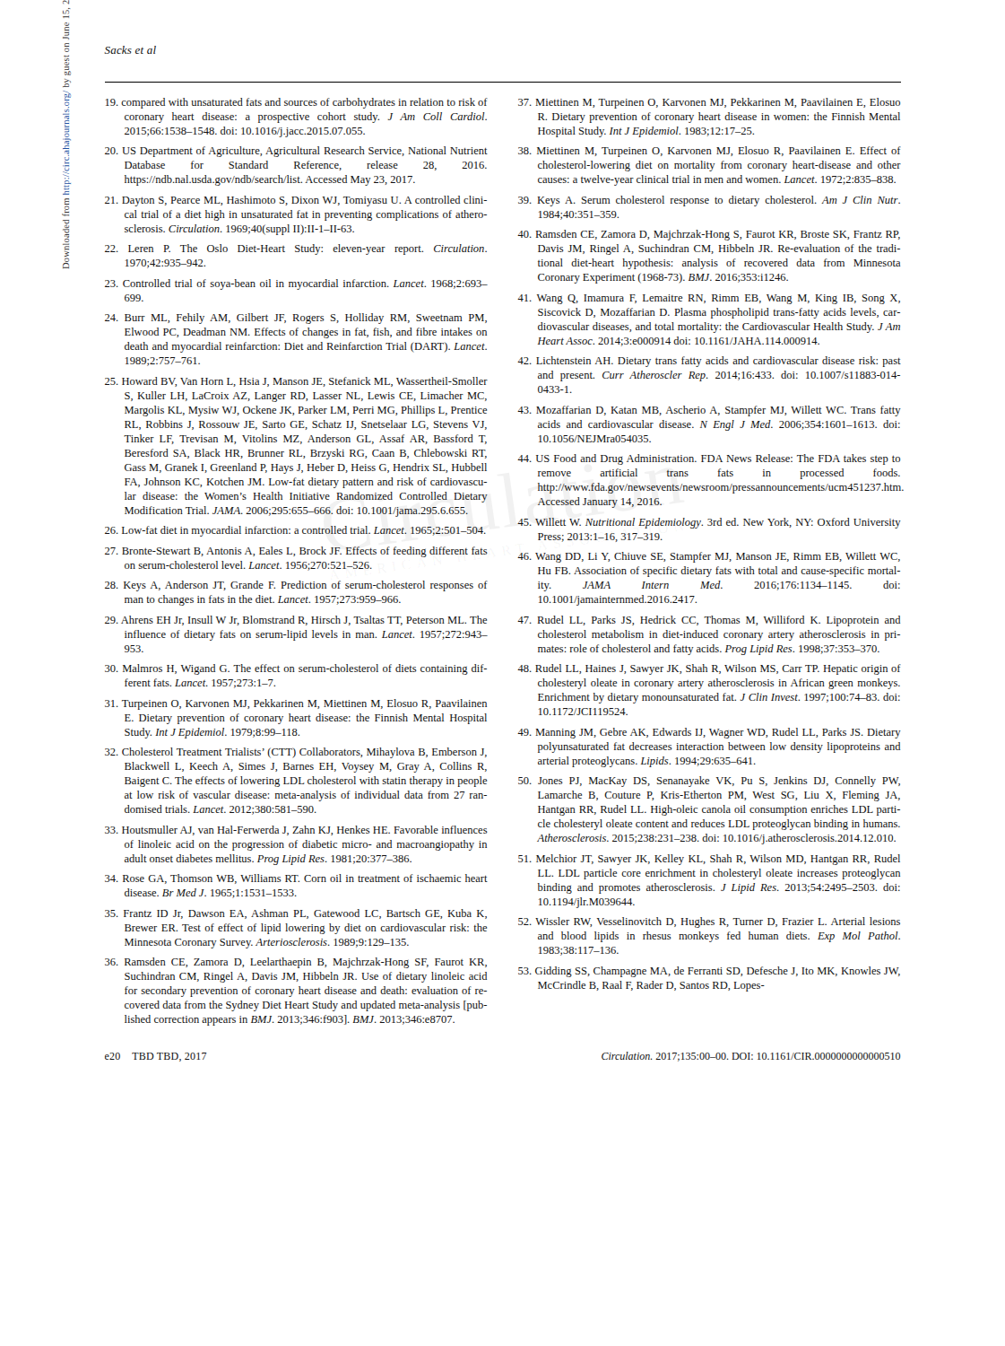CirculationAMERICAN HEART ASSOCIATION
Downloaded from http://circ.ahajournals.org/ by guest on June 15, 2017
Sacks et al
compared with unsaturated fats and sources of carbohydrates in relation to risk of coronary heart disease: a prospective cohort study. J Am Coll Cardiol. 2015;66:1538–1548. doi: 10.1016/j.jacc.2015.07.055.
US Department of Agriculture, Agricultural Research Service, National Nutrient Database for Standard Reference, release 28, 2016. https://ndb.nal.usda.gov/ndb/search/list. Accessed May 23, 2017.
Dayton S, Pearce ML, Hashimoto S, Dixon WJ, Tomiyasu U. A controlled clinical trial of a diet high in unsaturated fat in preventing complications of atherosclerosis. Circulation. 1969;40(suppl II):II-1–II-63.
Leren P. The Oslo Diet-Heart Study: eleven-year report. Circulation. 1970;42:935–942.
Controlled trial of soya-bean oil in myocardial infarction. Lancet. 1968;2:693–699.
Burr ML, Fehily AM, Gilbert JF, Rogers S, Holliday RM, Sweetnam PM, Elwood PC, Deadman NM. Effects of changes in fat, fish, and fibre intakes on death and myocardial reinfarction: Diet and Reinfarction Trial (DART). Lancet. 1989;2:757–761.
Howard BV, Van Horn L, Hsia J, Manson JE, Stefanick ML, Wassertheil-Smoller S, Kuller LH, LaCroix AZ, Langer RD, Lasser NL, Lewis CE, Limacher MC, Margolis KL, Mysiw WJ, Ockene JK, Parker LM, Perri MG, Phillips L, Prentice RL, Robbins J, Rossouw JE, Sarto GE, Schatz IJ, Snetselaar LG, Stevens VJ, Tinker LF, Trevisan M, Vitolins MZ, Anderson GL, Assaf AR, Bassford T, Beresford SA, Black HR, Brunner RL, Brzyski RG, Caan B, Chlebowski RT, Gass M, Granek I, Greenland P, Hays J, Heber D, Heiss G, Hendrix SL, Hubbell FA, Johnson KC, Kotchen JM. Low-fat dietary pattern and risk of cardiovascular disease: the Women’s Health Initiative Randomized Controlled Dietary Modification Trial. JAMA. 2006;295:655–666. doi: 10.1001/jama.295.6.655.
Low-fat diet in myocardial infarction: a controlled trial. Lancet. 1965;2:501–504.
Bronte-Stewart B, Antonis A, Eales L, Brock JF. Effects of feeding different fats on serum-cholesterol level. Lancet. 1956;270:521–526.
Keys A, Anderson JT, Grande F. Prediction of serum-cholesterol responses of man to changes in fats in the diet. Lancet. 1957;273:959–966.
Ahrens EH Jr, Insull W Jr, Blomstrand R, Hirsch J, Tsaltas TT, Peterson ML. The influence of dietary fats on serum-lipid levels in man. Lancet. 1957;272:943–953.
Malmros H, Wigand G. The effect on serum-cholesterol of diets containing different fats. Lancet. 1957;273:1–7.
Turpeinen O, Karvonen MJ, Pekkarinen M, Miettinen M, Elosuo R, Paavilainen E. Dietary prevention of coronary heart disease: the Finnish Mental Hospital Study. Int J Epidemiol. 1979;8:99–118.
Cholesterol Treatment Trialists’ (CTT) Collaborators, Mihaylova B, Emberson J, Blackwell L, Keech A, Simes J, Barnes EH, Voysey M, Gray A, Collins R, Baigent C. The effects of lowering LDL cholesterol with statin therapy in people at low risk of vascular disease: meta-analysis of individual data from 27 randomised trials. Lancet. 2012;380:581–590.
Houtsmuller AJ, van Hal-Ferwerda J, Zahn KJ, Henkes HE. Favorable influences of linoleic acid on the progression of diabetic micro- and macroangiopathy in adult onset diabetes mellitus. Prog Lipid Res. 1981;20:377–386.
Rose GA, Thomson WB, Williams RT. Corn oil in treatment of ischaemic heart disease. Br Med J. 1965;1:1531–1533.
Frantz ID Jr, Dawson EA, Ashman PL, Gatewood LC, Bartsch GE, Kuba K, Brewer ER. Test of effect of lipid lowering by diet on cardiovascular risk: the Minnesota Coronary Survey. Arteriosclerosis. 1989;9:129–135.
Ramsden CE, Zamora D, Leelarthaepin B, Majchrzak-Hong SF, Faurot KR, Suchindran CM, Ringel A, Davis JM, Hibbeln JR. Use of dietary linoleic acid for secondary prevention of coronary heart disease and death: evaluation of recovered data from the Sydney Diet Heart Study and updated meta-analysis [published correction appears in BMJ. 2013;346:f903]. BMJ. 2013;346:e8707.
Miettinen M, Turpeinen O, Karvonen MJ, Pekkarinen M, Paavilainen E, Elosuo R. Dietary prevention of coronary heart disease in women: the Finnish Mental Hospital Study. Int J Epidemiol. 1983;12:17–25.
Miettinen M, Turpeinen O, Karvonen MJ, Elosuo R, Paavilainen E. Effect of cholesterol-lowering diet on mortality from coronary heart-disease and other causes: a twelve-year clinical trial in men and women. Lancet. 1972;2:835–838.
Keys A. Serum cholesterol response to dietary cholesterol. Am J Clin Nutr. 1984;40:351–359.
Ramsden CE, Zamora D, Majchrzak-Hong S, Faurot KR, Broste SK, Frantz RP, Davis JM, Ringel A, Suchindran CM, Hibbeln JR. Re-evaluation of the traditional diet-heart hypothesis: analysis of recovered data from Minnesota Coronary Experiment (1968-73). BMJ. 2016;353:i1246.
Wang Q, Imamura F, Lemaitre RN, Rimm EB, Wang M, King IB, Song X, Siscovick D, Mozaffarian D. Plasma phospholipid trans-fatty acids levels, cardiovascular diseases, and total mortality: the Cardiovascular Health Study. J Am Heart Assoc. 2014;3:e000914 doi: 10.1161/JAHA.114.000914.
Lichtenstein AH. Dietary trans fatty acids and cardiovascular disease risk: past and present. Curr Atheroscler Rep. 2014;16:433. doi: 10.1007/s11883-014-0433-1.
Mozaffarian D, Katan MB, Ascherio A, Stampfer MJ, Willett WC. Trans fatty acids and cardiovascular disease. N Engl J Med. 2006;354:1601–1613. doi: 10.1056/NEJMra054035.
US Food and Drug Administration. FDA News Release: The FDA takes step to remove artificial trans fats in processed foods. http://www.fda.gov/newsevents/newsroom/pressannouncements/ucm451237.htm. Accessed January 14, 2016.
Willett W. Nutritional Epidemiology. 3rd ed. New York, NY: Oxford University Press; 2013:1–16, 317–319.
Wang DD, Li Y, Chiuve SE, Stampfer MJ, Manson JE, Rimm EB, Willett WC, Hu FB. Association of specific dietary fats with total and cause-specific mortality. JAMA Intern Med. 2016;176:1134–1145. doi: 10.1001/jamainternmed.2016.2417.
Rudel LL, Parks JS, Hedrick CC, Thomas M, Williford K. Lipoprotein and cholesterol metabolism in diet-induced coronary artery atherosclerosis in primates: role of cholesterol and fatty acids. Prog Lipid Res. 1998;37:353–370.
Rudel LL, Haines J, Sawyer JK, Shah R, Wilson MS, Carr TP. Hepatic origin of cholesteryl oleate in coronary artery atherosclerosis in African green monkeys. Enrichment by dietary monounsaturated fat. J Clin Invest. 1997;100:74–83. doi: 10.1172/JCI119524.
Manning JM, Gebre AK, Edwards IJ, Wagner WD, Rudel LL, Parks JS. Dietary polyunsaturated fat decreases interaction between low density lipoproteins and arterial proteoglycans. Lipids. 1994;29:635–641.
Jones PJ, MacKay DS, Senanayake VK, Pu S, Jenkins DJ, Connelly PW, Lamarche B, Couture P, Kris-Etherton PM, West SG, Liu X, Fleming JA, Hantgan RR, Rudel LL. High-oleic canola oil consumption enriches LDL particle cholesteryl oleate content and reduces LDL proteoglycan binding in humans. Atherosclerosis. 2015;238:231–238. doi: 10.1016/j.atherosclerosis.2014.12.010.
Melchior JT, Sawyer JK, Kelley KL, Shah R, Wilson MD, Hantgan RR, Rudel LL. LDL particle core enrichment in cholesteryl oleate increases proteoglycan binding and promotes atherosclerosis. J Lipid Res. 2013;54:2495–2503. doi: 10.1194/jlr.M039644.
Wissler RW, Vesselinovitch D, Hughes R, Turner D, Frazier L. Arterial lesions and blood lipids in rhesus monkeys fed human diets. Exp Mol Pathol. 1983;38:117–136.
Gidding SS, Champagne MA, de Ferranti SD, Defesche J, Ito MK, Knowles JW, McCrindle B, Raal F, Rader D, Santos RD, Lopes-
e20 TBD TBD, 2017
Circulation. 2017;135:00–00. DOI: 10.1161/CIR.0000000000000510